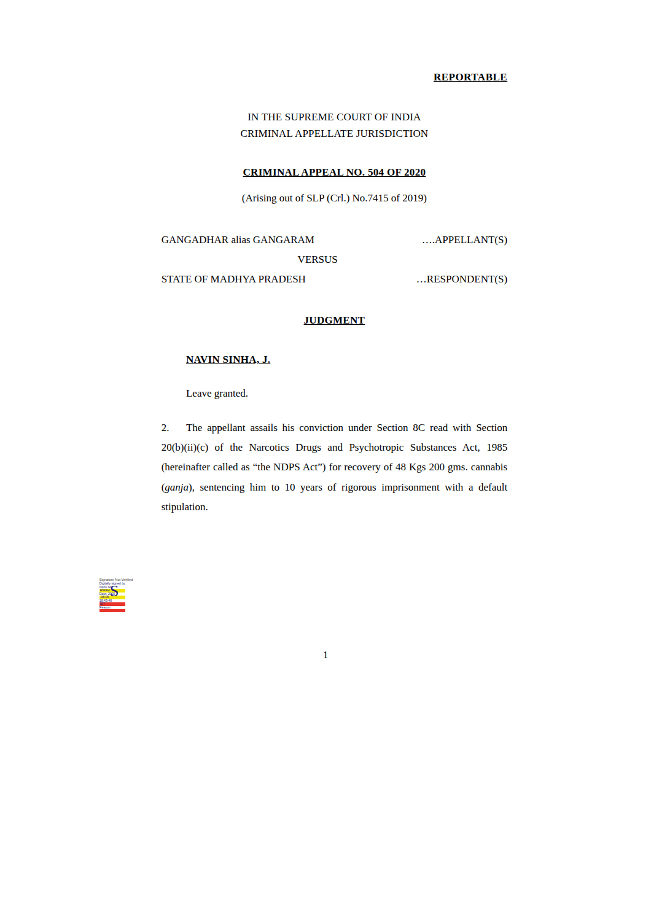REPORTABLE
IN THE SUPREME COURT OF INDIA CRIMINAL APPELLATE JURISDICTION
CRIMINAL APPEAL NO. 504 OF 2020
(Arising out of SLP (Crl.) No.7415 of 2019)
GANGADHAR alias GANGARAM ….APPELLANT(S)
VERSUS
STATE OF MADHYA PRADESH …RESPONDENT(S)
JUDGMENT
NAVIN SINHA, J.
Leave granted.
2. The appellant assails his conviction under Section 8C read with Section 20(b)(ii)(c) of the Narcotics Drugs and Psychotropic Substances Act, 1985 (hereinafter called as “the NDPS Act”) for recovery of 48 Kgs 200 gms. cannabis (ganja), sentencing him to 10 years of rigorous imprisonment with a default stipulation.
Signature Not Verified
Digitally signed by INDU MARWAH Date: 2020.08.05 18:43:48 IST Reason: S
1